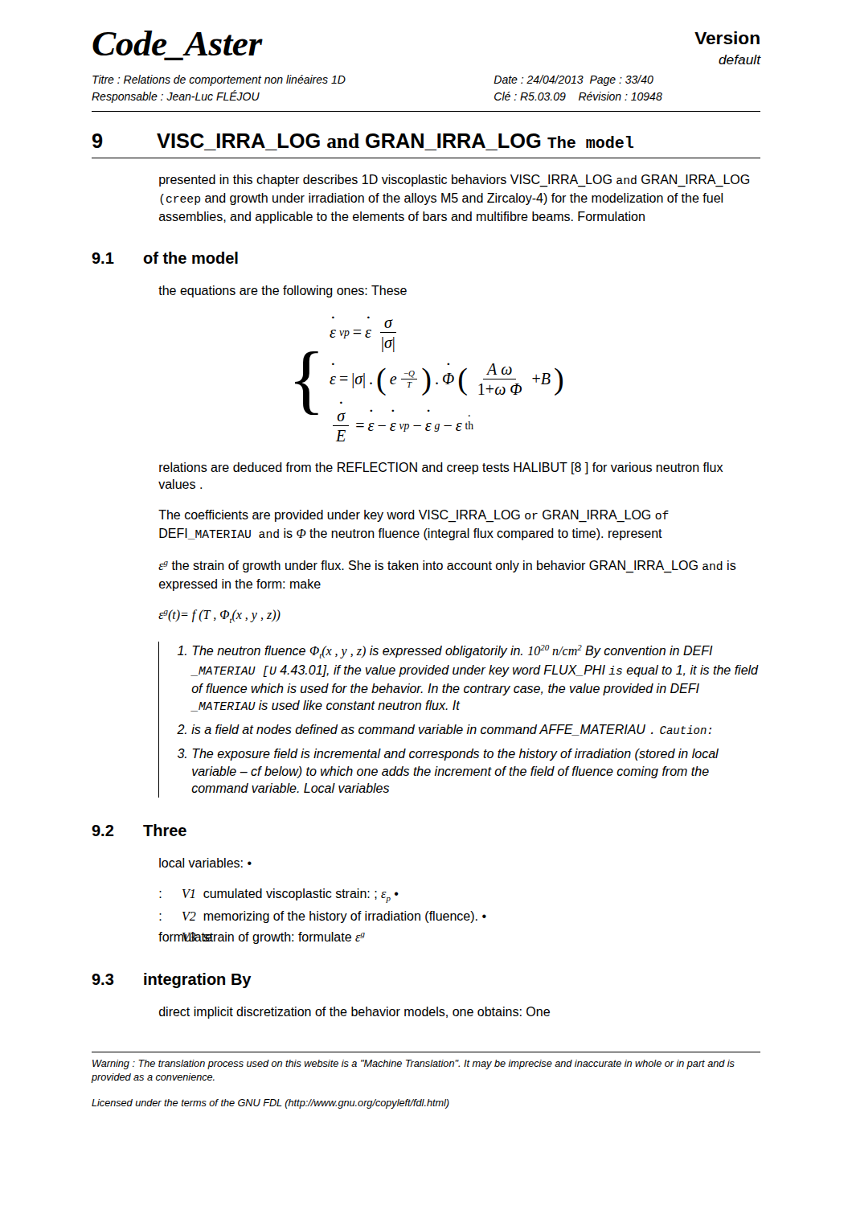Code_Aster
Version
default
| Titre : Relations de comportement non linéaires 1D | Date : 24/04/2013 Page : 33/40 |
| Responsable : Jean-Luc FLÉJOU | Clé : R5.03.09 Révision : 10948 |
9 VISC_IRRA_LOG and GRAN_IRRA_LOG The model
presented in this chapter describes 1D viscoplastic behaviors VISC_IRRA_LOG and GRAN_IRRA_LOG (creep and growth under irradiation of the alloys M5 and Zircaloy-4) for the modelization of the fuel assemblies, and applicable to the elements of bars and multifibre beams. Formulation
9.1of the model
the equations are the following ones: These
{ εvp = ε σ |σ| ε = |σ| . ( e−Q T ) . Φ ( A ω 1+ω Φ +B ) σ E = ε − εvp − εg − εth
relations are deduced from the REFLECTION and creep tests HALIBUT [8 ] for various neutron flux values .
The coefficients are provided under key word VISC_IRRA_LOG or GRAN_IRRA_LOG of DEFI_MATERIAU and is Φ the neutron fluence (integral flux compared to time). represent
εg the strain of growth under flux. She is taken into account only in behavior GRAN_IRRA_LOG and is expressed in the form: make
εg(t)= f (T , Φt(x , y , z))
The neutron fluence Φt(x , y , z) is expressed obligatorily in. 1020 n/cm2 By convention in DEFI _MATERIAU [U 4.43.01], if the value provided under key word FLUX_PHI is equal to 1, it is the field of fluence which is used for the behavior. In the contrary case, the value provided in DEFI _MATERIAU is used like constant neutron flux. It
is a field at nodes defined as command variable in command AFFE_MATERIAU . Caution:
The exposure field is incremental and corresponds to the history of irradiation (stored in local variable – cf below) to which one adds the increment of the field of fluence coming from the command variable. Local variables
9.2 Three
local variables: •
: V1 cumulated viscoplastic strain: ; εp •
: V2 memorizing of the history of irradiation (fluence). •
formulate V3 strain of growth: formulate εg
9.3integration By
direct implicit discretization of the behavior models, one obtains: One
Warning : The translation process used on this website is a "Machine Translation". It may be imprecise and inaccurate in whole or in part and is provided as a convenience.
Licensed under the terms of the GNU FDL (http://www.gnu.org/copyleft/fdl.html)